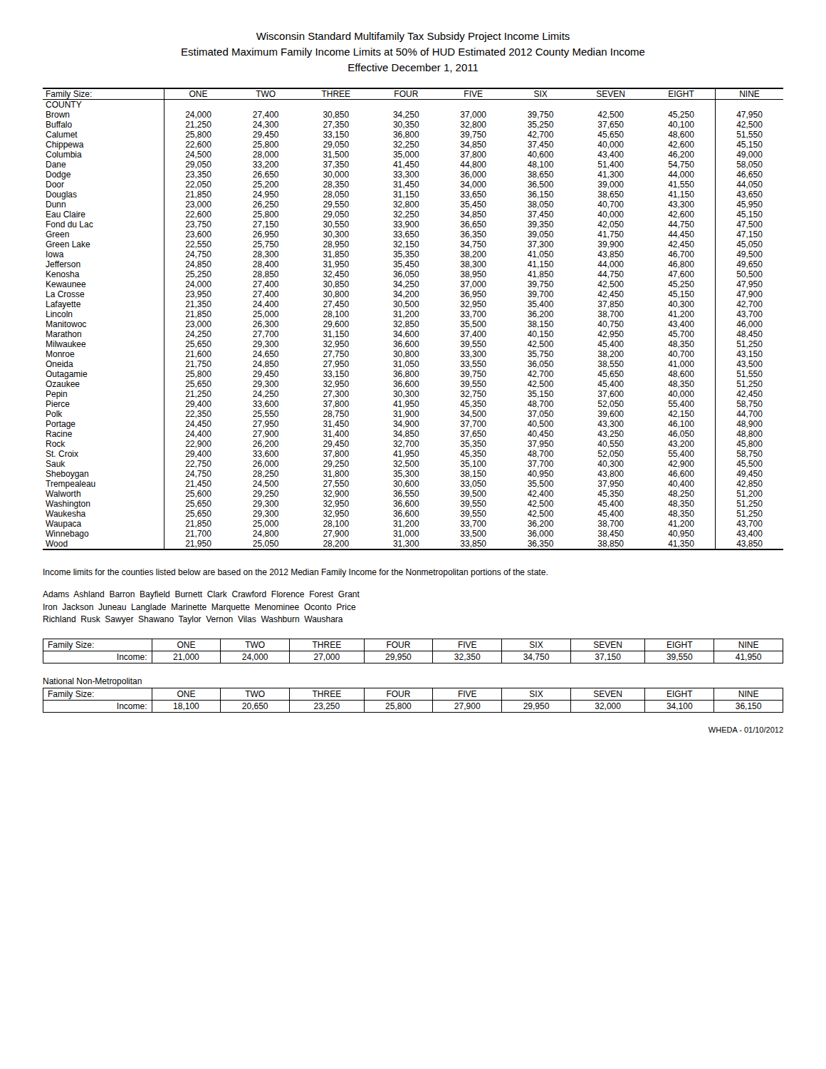Wisconsin Standard Multifamily Tax Subsidy Project Income Limits
Estimated Maximum Family Income Limits at 50% of HUD Estimated 2012 County Median Income
Effective December 1, 2011
| Family Size: | ONE | TWO | THREE | FOUR | FIVE | SIX | SEVEN | EIGHT | NINE |
| --- | --- | --- | --- | --- | --- | --- | --- | --- | --- |
| COUNTY | | | | | | | | | |
| Brown | 24,000 | 27,400 | 30,850 | 34,250 | 37,000 | 39,750 | 42,500 | 45,250 | 47,950 |
| Buffalo | 21,250 | 24,300 | 27,350 | 30,350 | 32,800 | 35,250 | 37,650 | 40,100 | 42,500 |
| Calumet | 25,800 | 29,450 | 33,150 | 36,800 | 39,750 | 42,700 | 45,650 | 48,600 | 51,550 |
| Chippewa | 22,600 | 25,800 | 29,050 | 32,250 | 34,850 | 37,450 | 40,000 | 42,600 | 45,150 |
| Columbia | 24,500 | 28,000 | 31,500 | 35,000 | 37,800 | 40,600 | 43,400 | 46,200 | 49,000 |
| Dane | 29,050 | 33,200 | 37,350 | 41,450 | 44,800 | 48,100 | 51,400 | 54,750 | 58,050 |
| Dodge | 23,350 | 26,650 | 30,000 | 33,300 | 36,000 | 38,650 | 41,300 | 44,000 | 46,650 |
| Door | 22,050 | 25,200 | 28,350 | 31,450 | 34,000 | 36,500 | 39,000 | 41,550 | 44,050 |
| Douglas | 21,850 | 24,950 | 28,050 | 31,150 | 33,650 | 36,150 | 38,650 | 41,150 | 43,650 |
| Dunn | 23,000 | 26,250 | 29,550 | 32,800 | 35,450 | 38,050 | 40,700 | 43,300 | 45,950 |
| Eau Claire | 22,600 | 25,800 | 29,050 | 32,250 | 34,850 | 37,450 | 40,000 | 42,600 | 45,150 |
| Fond du Lac | 23,750 | 27,150 | 30,550 | 33,900 | 36,650 | 39,350 | 42,050 | 44,750 | 47,500 |
| Green | 23,600 | 26,950 | 30,300 | 33,650 | 36,350 | 39,050 | 41,750 | 44,450 | 47,150 |
| Green Lake | 22,550 | 25,750 | 28,950 | 32,150 | 34,750 | 37,300 | 39,900 | 42,450 | 45,050 |
| Iowa | 24,750 | 28,300 | 31,850 | 35,350 | 38,200 | 41,050 | 43,850 | 46,700 | 49,500 |
| Jefferson | 24,850 | 28,400 | 31,950 | 35,450 | 38,300 | 41,150 | 44,000 | 46,800 | 49,650 |
| Kenosha | 25,250 | 28,850 | 32,450 | 36,050 | 38,950 | 41,850 | 44,750 | 47,600 | 50,500 |
| Kewaunee | 24,000 | 27,400 | 30,850 | 34,250 | 37,000 | 39,750 | 42,500 | 45,250 | 47,950 |
| La Crosse | 23,950 | 27,400 | 30,800 | 34,200 | 36,950 | 39,700 | 42,450 | 45,150 | 47,900 |
| Lafayette | 21,350 | 24,400 | 27,450 | 30,500 | 32,950 | 35,400 | 37,850 | 40,300 | 42,700 |
| Lincoln | 21,850 | 25,000 | 28,100 | 31,200 | 33,700 | 36,200 | 38,700 | 41,200 | 43,700 |
| Manitowoc | 23,000 | 26,300 | 29,600 | 32,850 | 35,500 | 38,150 | 40,750 | 43,400 | 46,000 |
| Marathon | 24,250 | 27,700 | 31,150 | 34,600 | 37,400 | 40,150 | 42,950 | 45,700 | 48,450 |
| Milwaukee | 25,650 | 29,300 | 32,950 | 36,600 | 39,550 | 42,500 | 45,400 | 48,350 | 51,250 |
| Monroe | 21,600 | 24,650 | 27,750 | 30,800 | 33,300 | 35,750 | 38,200 | 40,700 | 43,150 |
| Oneida | 21,750 | 24,850 | 27,950 | 31,050 | 33,550 | 36,050 | 38,550 | 41,000 | 43,500 |
| Outagamie | 25,800 | 29,450 | 33,150 | 36,800 | 39,750 | 42,700 | 45,650 | 48,600 | 51,550 |
| Ozaukee | 25,650 | 29,300 | 32,950 | 36,600 | 39,550 | 42,500 | 45,400 | 48,350 | 51,250 |
| Pepin | 21,250 | 24,250 | 27,300 | 30,300 | 32,750 | 35,150 | 37,600 | 40,000 | 42,450 |
| Pierce | 29,400 | 33,600 | 37,800 | 41,950 | 45,350 | 48,700 | 52,050 | 55,400 | 58,750 |
| Polk | 22,350 | 25,550 | 28,750 | 31,900 | 34,500 | 37,050 | 39,600 | 42,150 | 44,700 |
| Portage | 24,450 | 27,950 | 31,450 | 34,900 | 37,700 | 40,500 | 43,300 | 46,100 | 48,900 |
| Racine | 24,400 | 27,900 | 31,400 | 34,850 | 37,650 | 40,450 | 43,250 | 46,050 | 48,800 |
| Rock | 22,900 | 26,200 | 29,450 | 32,700 | 35,350 | 37,950 | 40,550 | 43,200 | 45,800 |
| St. Croix | 29,400 | 33,600 | 37,800 | 41,950 | 45,350 | 48,700 | 52,050 | 55,400 | 58,750 |
| Sauk | 22,750 | 26,000 | 29,250 | 32,500 | 35,100 | 37,700 | 40,300 | 42,900 | 45,500 |
| Sheboygan | 24,750 | 28,250 | 31,800 | 35,300 | 38,150 | 40,950 | 43,800 | 46,600 | 49,450 |
| Trempealeau | 21,450 | 24,500 | 27,550 | 30,600 | 33,050 | 35,500 | 37,950 | 40,400 | 42,850 |
| Walworth | 25,600 | 29,250 | 32,900 | 36,550 | 39,500 | 42,400 | 45,350 | 48,250 | 51,200 |
| Washington | 25,650 | 29,300 | 32,950 | 36,600 | 39,550 | 42,500 | 45,400 | 48,350 | 51,250 |
| Waukesha | 25,650 | 29,300 | 32,950 | 36,600 | 39,550 | 42,500 | 45,400 | 48,350 | 51,250 |
| Waupaca | 21,850 | 25,000 | 28,100 | 31,200 | 33,700 | 36,200 | 38,700 | 41,200 | 43,700 |
| Winnebago | 21,700 | 24,800 | 27,900 | 31,000 | 33,500 | 36,000 | 38,450 | 40,950 | 43,400 |
| Wood | 21,950 | 25,050 | 28,200 | 31,300 | 33,850 | 36,350 | 38,850 | 41,350 | 43,850 |
Income limits for the counties listed below are based on the 2012 Median Family Income for the Nonmetropolitan portions of the state.
Adams Ashland Barron Bayfield Burnett Clark Crawford Florence Forest Grant
Iron Jackson Juneau Langlade Marinette Marquette Menominee Oconto Price
Richland Rusk Sawyer Shawano Taylor Vernon Vilas Washburn Waushara
| Family Size: | ONE | TWO | THREE | FOUR | FIVE | SIX | SEVEN | EIGHT | NINE |
| --- | --- | --- | --- | --- | --- | --- | --- | --- | --- |
| Income: | 21,000 | 24,000 | 27,000 | 29,950 | 32,350 | 34,750 | 37,150 | 39,550 | 41,950 |
National Non-Metropolitan
| Family Size: | ONE | TWO | THREE | FOUR | FIVE | SIX | SEVEN | EIGHT | NINE |
| --- | --- | --- | --- | --- | --- | --- | --- | --- | --- |
| Income: | 18,100 | 20,650 | 23,250 | 25,800 | 27,900 | 29,950 | 32,000 | 34,100 | 36,150 |
WHEDA - 01/10/2012